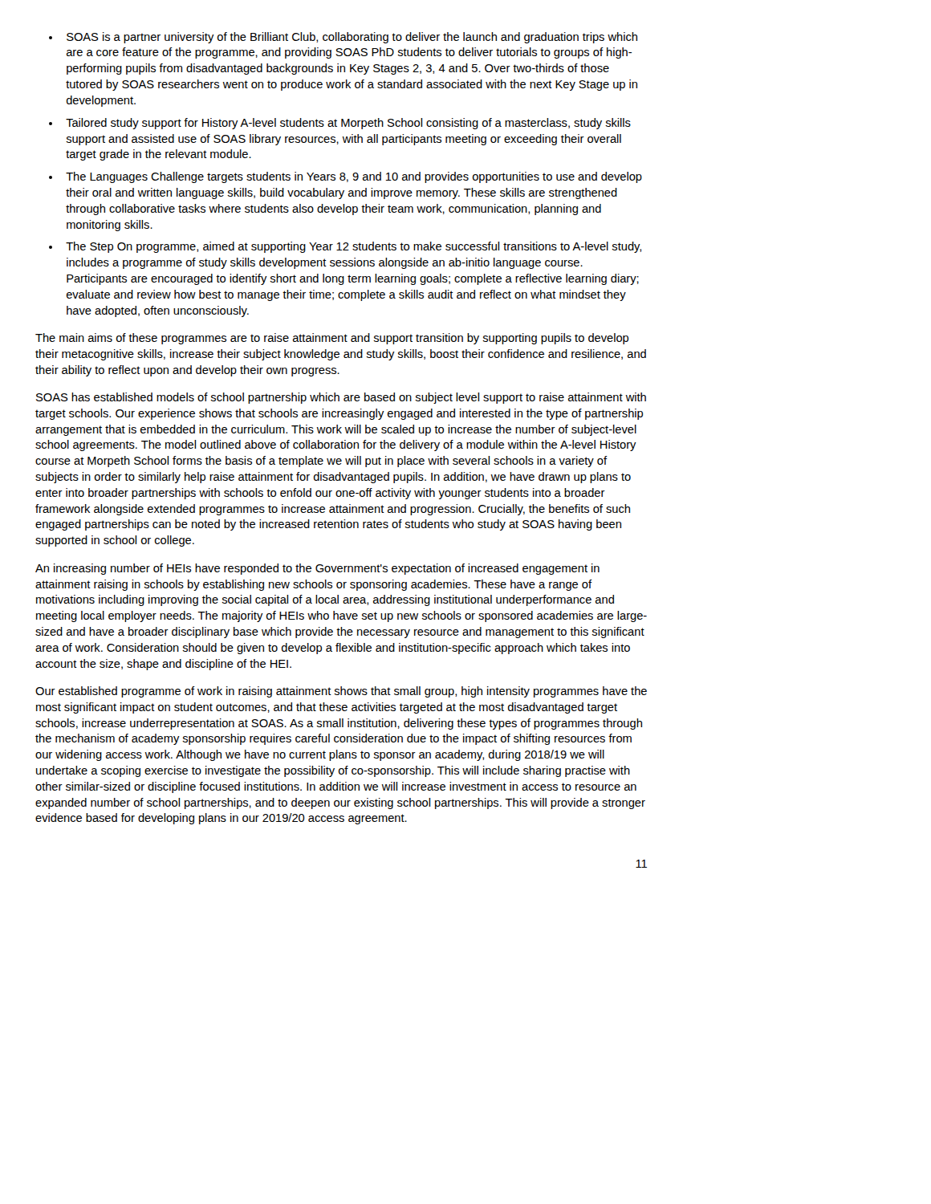SOAS is a partner university of the Brilliant Club, collaborating to deliver the launch and graduation trips which are a core feature of the programme, and providing SOAS PhD students to deliver tutorials to groups of high-performing pupils from disadvantaged backgrounds in Key Stages 2, 3, 4 and 5. Over two-thirds of those tutored by SOAS researchers went on to produce work of a standard associated with the next Key Stage up in development.
Tailored study support for History A-level students at Morpeth School consisting of a masterclass, study skills support and assisted use of SOAS library resources, with all participants meeting or exceeding their overall target grade in the relevant module.
The Languages Challenge targets students in Years 8, 9 and 10 and provides opportunities to use and develop their oral and written language skills, build vocabulary and improve memory. These skills are strengthened through collaborative tasks where students also develop their team work, communication, planning and monitoring skills.
The Step On programme, aimed at supporting Year 12 students to make successful transitions to A-level study, includes a programme of study skills development sessions alongside an ab-initio language course. Participants are encouraged to identify short and long term learning goals; complete a reflective learning diary; evaluate and review how best to manage their time; complete a skills audit and reflect on what mindset they have adopted, often unconsciously.
The main aims of these programmes are to raise attainment and support transition by supporting pupils to develop their metacognitive skills, increase their subject knowledge and study skills, boost their confidence and resilience, and their ability to reflect upon and develop their own progress.
SOAS has established models of school partnership which are based on subject level support to raise attainment with target schools. Our experience shows that schools are increasingly engaged and interested in the type of partnership arrangement that is embedded in the curriculum. This work will be scaled up to increase the number of subject-level school agreements. The model outlined above of collaboration for the delivery of a module within the A-level History course at Morpeth School forms the basis of a template we will put in place with several schools in a variety of subjects in order to similarly help raise attainment for disadvantaged pupils. In addition, we have drawn up plans to enter into broader partnerships with schools to enfold our one-off activity with younger students into a broader framework alongside extended programmes to increase attainment and progression. Crucially, the benefits of such engaged partnerships can be noted by the increased retention rates of students who study at SOAS having been supported in school or college.
An increasing number of HEIs have responded to the Government's expectation of increased engagement in attainment raising in schools by establishing new schools or sponsoring academies. These have a range of motivations including improving the social capital of a local area, addressing institutional underperformance and meeting local employer needs. The majority of HEIs who have set up new schools or sponsored academies are large-sized and have a broader disciplinary base which provide the necessary resource and management to this significant area of work. Consideration should be given to develop a flexible and institution-specific approach which takes into account the size, shape and discipline of the HEI.
Our established programme of work in raising attainment shows that small group, high intensity programmes have the most significant impact on student outcomes, and that these activities targeted at the most disadvantaged target schools, increase underrepresentation at SOAS. As a small institution, delivering these types of programmes through the mechanism of academy sponsorship requires careful consideration due to the impact of shifting resources from our widening access work. Although we have no current plans to sponsor an academy, during 2018/19 we will undertake a scoping exercise to investigate the possibility of co-sponsorship. This will include sharing practise with other similar-sized or discipline focused institutions. In addition we will increase investment in access to resource an expanded number of school partnerships, and to deepen our existing school partnerships. This will provide a stronger evidence based for developing plans in our 2019/20 access agreement.
11